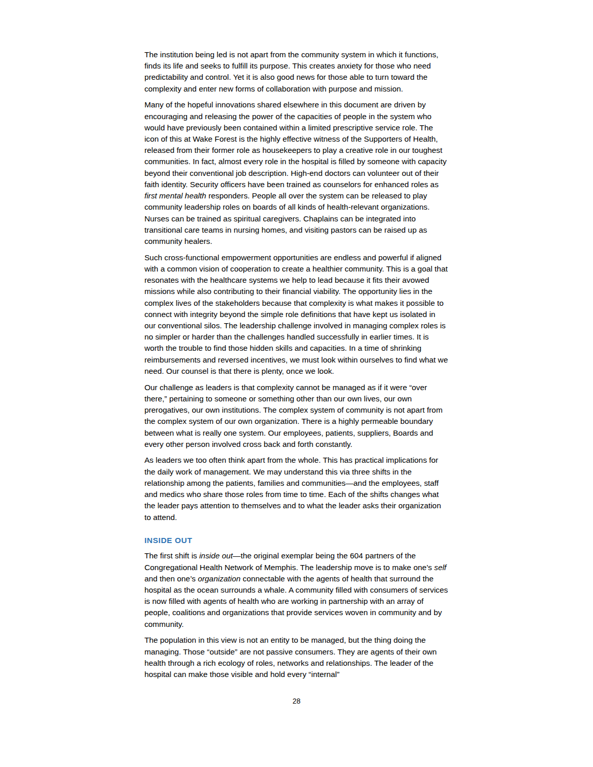The institution being led is not apart from the community system in which it functions, finds its life and seeks to fulfill its purpose. This creates anxiety for those who need predictability and control. Yet it is also good news for those able to turn toward the complexity and enter new forms of collaboration with purpose and mission.
Many of the hopeful innovations shared elsewhere in this document are driven by encouraging and releasing the power of the capacities of people in the system who would have previously been contained within a limited prescriptive service role. The icon of this at Wake Forest is the highly effective witness of the Supporters of Health, released from their former role as housekeepers to play a creative role in our toughest communities. In fact, almost every role in the hospital is filled by someone with capacity beyond their conventional job description. High-end doctors can volunteer out of their faith identity. Security officers have been trained as counselors for enhanced roles as first mental health responders. People all over the system can be released to play community leadership roles on boards of all kinds of health-relevant organizations. Nurses can be trained as spiritual caregivers. Chaplains can be integrated into transitional care teams in nursing homes, and visiting pastors can be raised up as community healers.
Such cross-functional empowerment opportunities are endless and powerful if aligned with a common vision of cooperation to create a healthier community. This is a goal that resonates with the healthcare systems we help to lead because it fits their avowed missions while also contributing to their financial viability. The opportunity lies in the complex lives of the stakeholders because that complexity is what makes it possible to connect with integrity beyond the simple role definitions that have kept us isolated in our conventional silos. The leadership challenge involved in managing complex roles is no simpler or harder than the challenges handled successfully in earlier times. It is worth the trouble to find those hidden skills and capacities. In a time of shrinking reimbursements and reversed incentives, we must look within ourselves to find what we need. Our counsel is that there is plenty, once we look.
Our challenge as leaders is that complexity cannot be managed as if it were “over there,” pertaining to someone or something other than our own lives, our own prerogatives, our own institutions. The complex system of community is not apart from the complex system of our own organization. There is a highly permeable boundary between what is really one system. Our employees, patients, suppliers, Boards and every other person involved cross back and forth constantly.
As leaders we too often think apart from the whole. This has practical implications for the daily work of management. We may understand this via three shifts in the relationship among the patients, families and communities—and the employees, staff and medics who share those roles from time to time. Each of the shifts changes what the leader pays attention to themselves and to what the leader asks their organization to attend.
INSIDE OUT
The first shift is inside out—the original exemplar being the 604 partners of the Congregational Health Network of Memphis. The leadership move is to make one’s self and then one’s organization connectable with the agents of health that surround the hospital as the ocean surrounds a whale. A community filled with consumers of services is now filled with agents of health who are working in partnership with an array of people, coalitions and organizations that provide services woven in community and by community.
The population in this view is not an entity to be managed, but the thing doing the managing. Those “outside” are not passive consumers. They are agents of their own health through a rich ecology of roles, networks and relationships. The leader of the hospital can make those visible and hold every “internal”
28